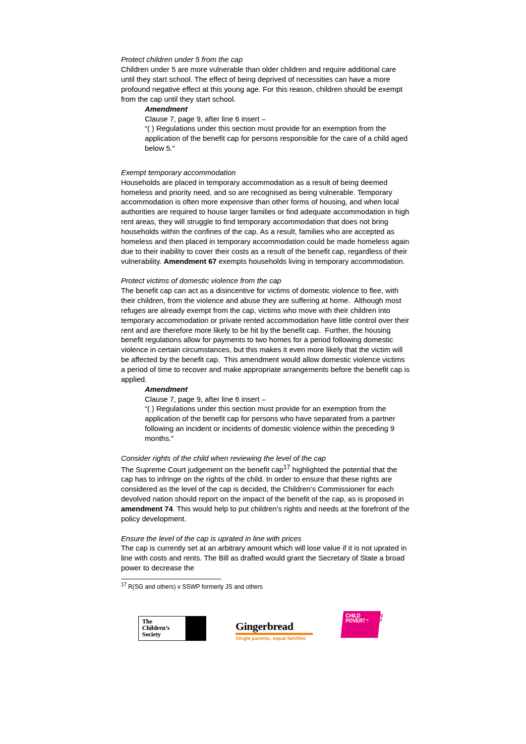Protect children under 5 from the cap
Children under 5 are more vulnerable than older children and require additional care until they start school. The effect of being deprived of necessities can have a more profound negative effect at this young age. For this reason, children should be exempt from the cap until they start school.
Amendment
Clause 7, page 9, after line 6 insert –
“( ) Regulations under this section must provide for an exemption from the application of the benefit cap for persons responsible for the care of a child aged below 5.”
Exempt temporary accommodation
Households are placed in temporary accommodation as a result of being deemed homeless and priority need, and so are recognised as being vulnerable. Temporary accommodation is often more expensive than other forms of housing, and when local authorities are required to house larger families or find adequate accommodation in high rent areas, they will struggle to find temporary accommodation that does not bring households within the confines of the cap. As a result, families who are accepted as homeless and then placed in temporary accommodation could be made homeless again due to their inability to cover their costs as a result of the benefit cap, regardless of their vulnerability. Amendment 67 exempts households living in temporary accommodation.
Protect victims of domestic violence from the cap
The benefit cap can act as a disincentive for victims of domestic violence to flee, with their children, from the violence and abuse they are suffering at home. Although most refuges are already exempt from the cap, victims who move with their children into temporary accommodation or private rented accommodation have little control over their rent and are therefore more likely to be hit by the benefit cap. Further, the housing benefit regulations allow for payments to two homes for a period following domestic violence in certain circumstances, but this makes it even more likely that the victim will be affected by the benefit cap. This amendment would allow domestic violence victims a period of time to recover and make appropriate arrangements before the benefit cap is applied.
Amendment
Clause 7, page 9, after line 6 insert –
“( ) Regulations under this section must provide for an exemption from the application of the benefit cap for persons who have separated from a partner following an incident or incidents of domestic violence within the preceding 9 months.”
Consider rights of the child when reviewing the level of the cap
The Supreme Court judgement on the benefit cap17 highlighted the potential that the cap has to infringe on the rights of the child. In order to ensure that these rights are considered as the level of the cap is decided, the Children’s Commissioner for each devolved nation should report on the impact of the benefit of the cap, as is proposed in amendment 74. This would help to put children’s rights and needs at the forefront of the policy development.
Ensure the level of the cap is uprated in line with prices
The cap is currently set at an arbitrary amount which will lose value if it is not uprated in line with costs and rents. The Bill as drafted would grant the Secretary of State a broad power to decrease the
17 R(SG and others) v SSWP formerly JS and others
The Children’s Society
Gingerbread
Single parents, equal families
CHILD
POVERTY
ACTION
GROUP